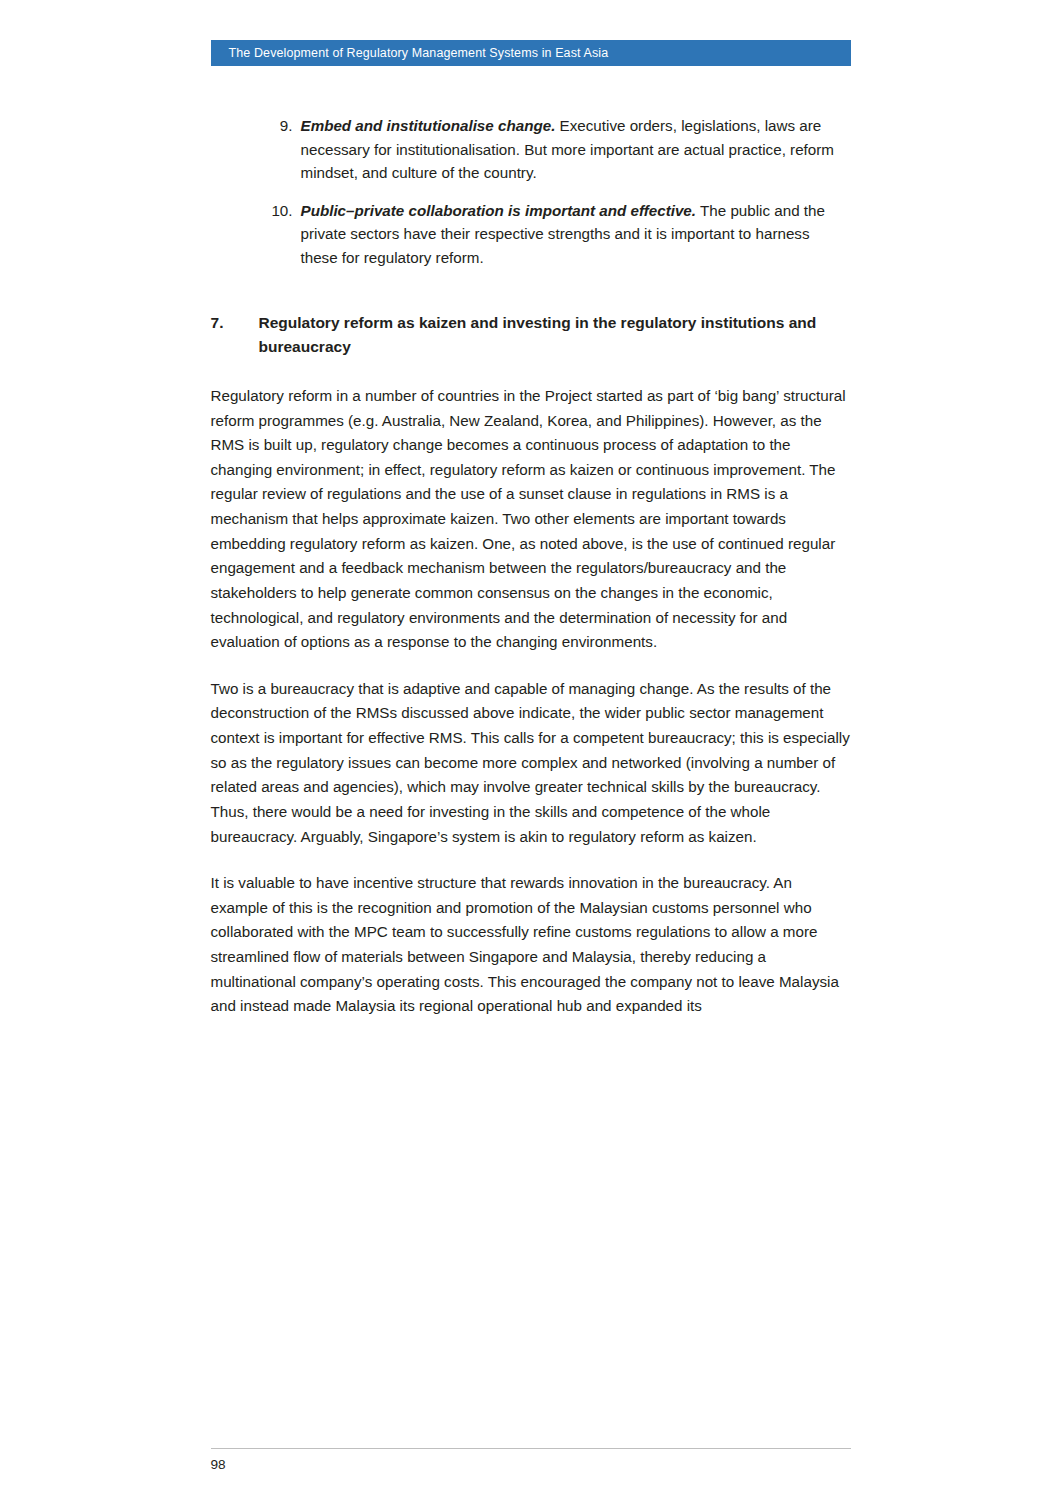The Development of Regulatory Management Systems in East Asia
9. Embed and institutionalise change. Executive orders, legislations, laws are necessary for institutionalisation. But more important are actual practice, reform mindset, and culture of the country.
10. Public–private collaboration is important and effective. The public and the private sectors have their respective strengths and it is important to harness these for regulatory reform.
7. Regulatory reform as kaizen and investing in the regulatory institutions and bureaucracy
Regulatory reform in a number of countries in the Project started as part of ‘big bang’ structural reform programmes (e.g. Australia, New Zealand, Korea, and Philippines). However, as the RMS is built up, regulatory change becomes a continuous process of adaptation to the changing environment; in effect, regulatory reform as kaizen or continuous improvement. The regular review of regulations and the use of a sunset clause in regulations in RMS is a mechanism that helps approximate kaizen. Two other elements are important towards embedding regulatory reform as kaizen. One, as noted above, is the use of continued regular engagement and a feedback mechanism between the regulators/bureaucracy and the stakeholders to help generate common consensus on the changes in the economic, technological, and regulatory environments and the determination of necessity for and evaluation of options as a response to the changing environments.
Two is a bureaucracy that is adaptive and capable of managing change. As the results of the deconstruction of the RMSs discussed above indicate, the wider public sector management context is important for effective RMS. This calls for a competent bureaucracy; this is especially so as the regulatory issues can become more complex and networked (involving a number of related areas and agencies), which may involve greater technical skills by the bureaucracy. Thus, there would be a need for investing in the skills and competence of the whole bureaucracy. Arguably, Singapore’s system is akin to regulatory reform as kaizen.
It is valuable to have incentive structure that rewards innovation in the bureaucracy. An example of this is the recognition and promotion of the Malaysian customs personnel who collaborated with the MPC team to successfully refine customs regulations to allow a more streamlined flow of materials between Singapore and Malaysia, thereby reducing a multinational company’s operating costs. This encouraged the company not to leave Malaysia and instead made Malaysia its regional operational hub and expanded its
98